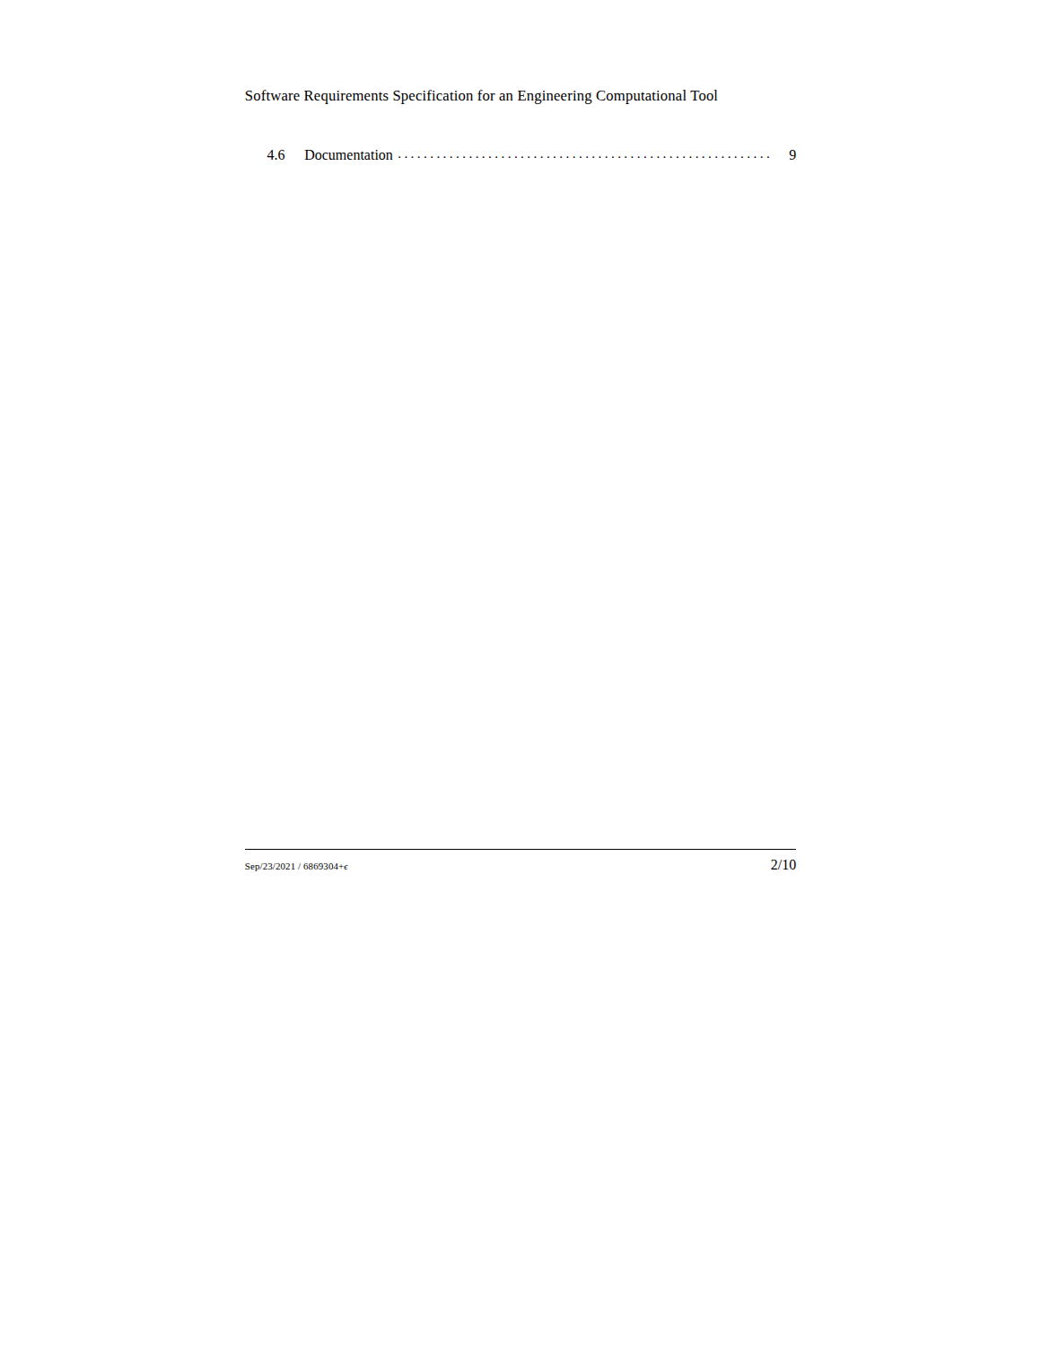Software Requirements Specification for an Engineering Computational Tool
4.6 Documentation ........................................................................... 9
Sep/23/2021 / 6869304+ϵ
2/10